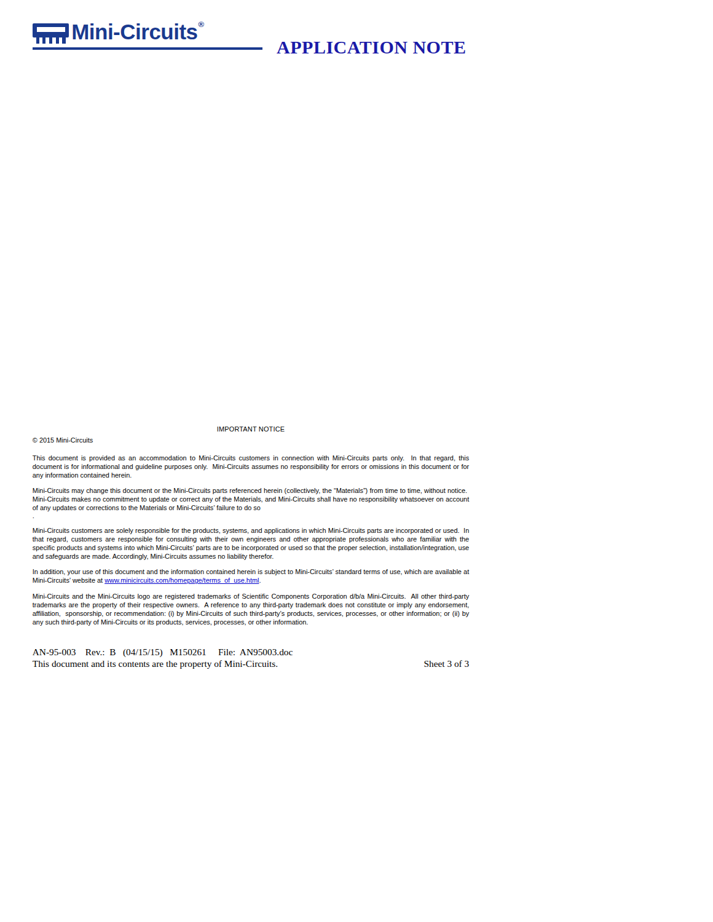Mini-Circuits®
APPLICATION NOTE
IMPORTANT NOTICE
© 2015 Mini-Circuits
This document is provided as an accommodation to Mini-Circuits customers in connection with Mini-Circuits parts only. In that regard, this document is for informational and guideline purposes only. Mini-Circuits assumes no responsibility for errors or omissions in this document or for any information contained herein.
Mini-Circuits may change this document or the Mini-Circuits parts referenced herein (collectively, the “Materials”) from time to time, without notice. Mini-Circuits makes no commitment to update or correct any of the Materials, and Mini-Circuits shall have no responsibility whatsoever on account of any updates or corrections to the Materials or Mini-Circuits’ failure to do so
.
Mini-Circuits customers are solely responsible for the products, systems, and applications in which Mini-Circuits parts are incorporated or used. In that regard, customers are responsible for consulting with their own engineers and other appropriate professionals who are familiar with the specific products and systems into which Mini-Circuits’ parts are to be incorporated or used so that the proper selection, installation/integration, use and safeguards are made. Accordingly, Mini-Circuits assumes no liability therefor.
In addition, your use of this document and the information contained herein is subject to Mini-Circuits’ standard terms of use, which are available at Mini-Circuits’ website at www.minicircuits.com/homepage/terms_of_use.html.
Mini-Circuits and the Mini-Circuits logo are registered trademarks of Scientific Components Corporation d/b/a Mini-Circuits. All other third-party trademarks are the property of their respective owners. A reference to any third-party trademark does not constitute or imply any endorsement, affiliation, sponsorship, or recommendation: (i) by Mini-Circuits of such third-party’s products, services, processes, or other information; or (ii) by any such third-party of Mini-Circuits or its products, services, processes, or other information.
AN-95-003 Rev.: B (04/15/15) M150261 File: AN95003.doc
This document and its contents are the property of Mini-Circuits. Sheet 3 of 3